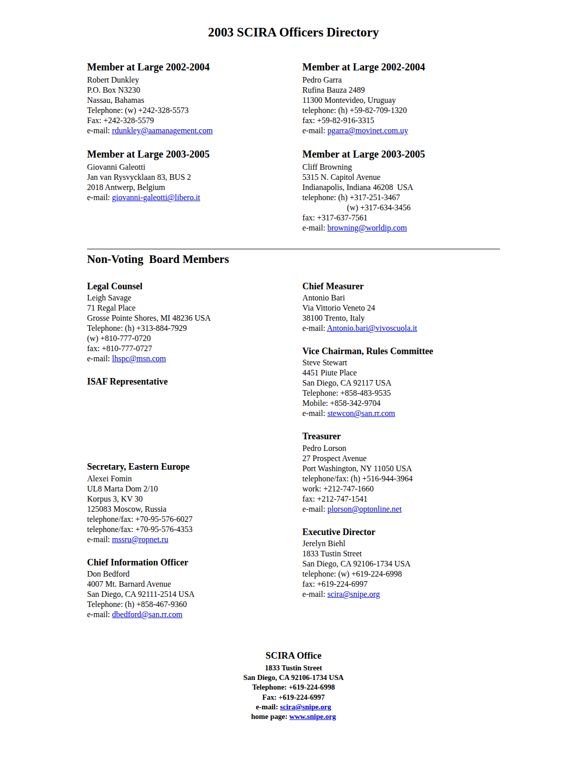2003 SCIRA Officers Directory
Member at Large 2002-2004
Robert Dunkley
P.O. Box N3230
Nassau, Bahamas
Telephone: (w) +242-328-5573
Fax: +242-328-5579
e-mail: rdunkley@aamanagement.com
Member at Large 2003-2005
Giovanni Galeotti
Jan van Rysvycklaan 83, BUS 2
2018 Antwerp, Belgium
e-mail: giovanni-galeotti@libero.it
Member at Large 2002-2004
Pedro Garra
Rufina Bauza 2489
11300 Montevideo, Uruguay
telephone: (h) +59-82-709-1320
fax: +59-82-916-3315
e-mail: pgarra@movinet.com.uy
Member at Large 2003-2005
Cliff Browning
5315 N. Capitol Avenue
Indianapolis, Indiana 46208 USA
telephone: (h) +317-251-3467
(w) +317-634-3456
fax: +317-637-7561
e-mail: browning@worldip.com
Non-Voting Board Members
Legal Counsel
Leigh Savage
71 Regal Place
Grosse Pointe Shores, MI 48236 USA
Telephone: (h) +313-884-7929
(w) +810-777-0720
fax: +810-777-0727
e-mail: lhspc@msn.com
ISAF Representative
Secretary, Eastern Europe
Alexei Fomin
UL8 Marta Dom 2/10
Korpus 3, KV 30
125083 Moscow, Russia
telephone/fax: +70-95-576-6027
telephone/fax: +70-95-576-4353
e-mail: mssru@ropnet.ru
Chief Information Officer
Don Bedford
4007 Mt. Barnard Avenue
San Diego, CA 92111-2514 USA
Telephone: (h) +858-467-9360
e-mail: dbedford@san.rr.com
Chief Measurer
Antonio Bari
Via Vittorio Veneto 24
38100 Trento, Italy
e-mail: Antonio.bari@vivoscuola.it
Vice Chairman, Rules Committee
Steve Stewart
4451 Piute Place
San Diego, CA 92117 USA
Telephone: +858-483-9535
Mobile: +858-342-9704
e-mail: stewcon@san.rr.com
Treasurer
Pedro Lorson
27 Prospect Avenue
Port Washington, NY 11050 USA
telephone/fax: (h) +516-944-3964
work: +212-747-1660
fax: +212-747-1541
e-mail: plorson@optonline.net
Executive Director
Jerelyn Biehl
1833 Tustin Street
San Diego, CA 92106-1734 USA
telephone: (w) +619-224-6998
fax: +619-224-6997
e-mail: scira@snipe.org
SCIRA Office
1833 Tustin Street
San Diego, CA 92106-1734 USA
Telephone: +619-224-6998
Fax: +619-224-6997
e-mail: scira@snipe.org
home page: www.snipe.org